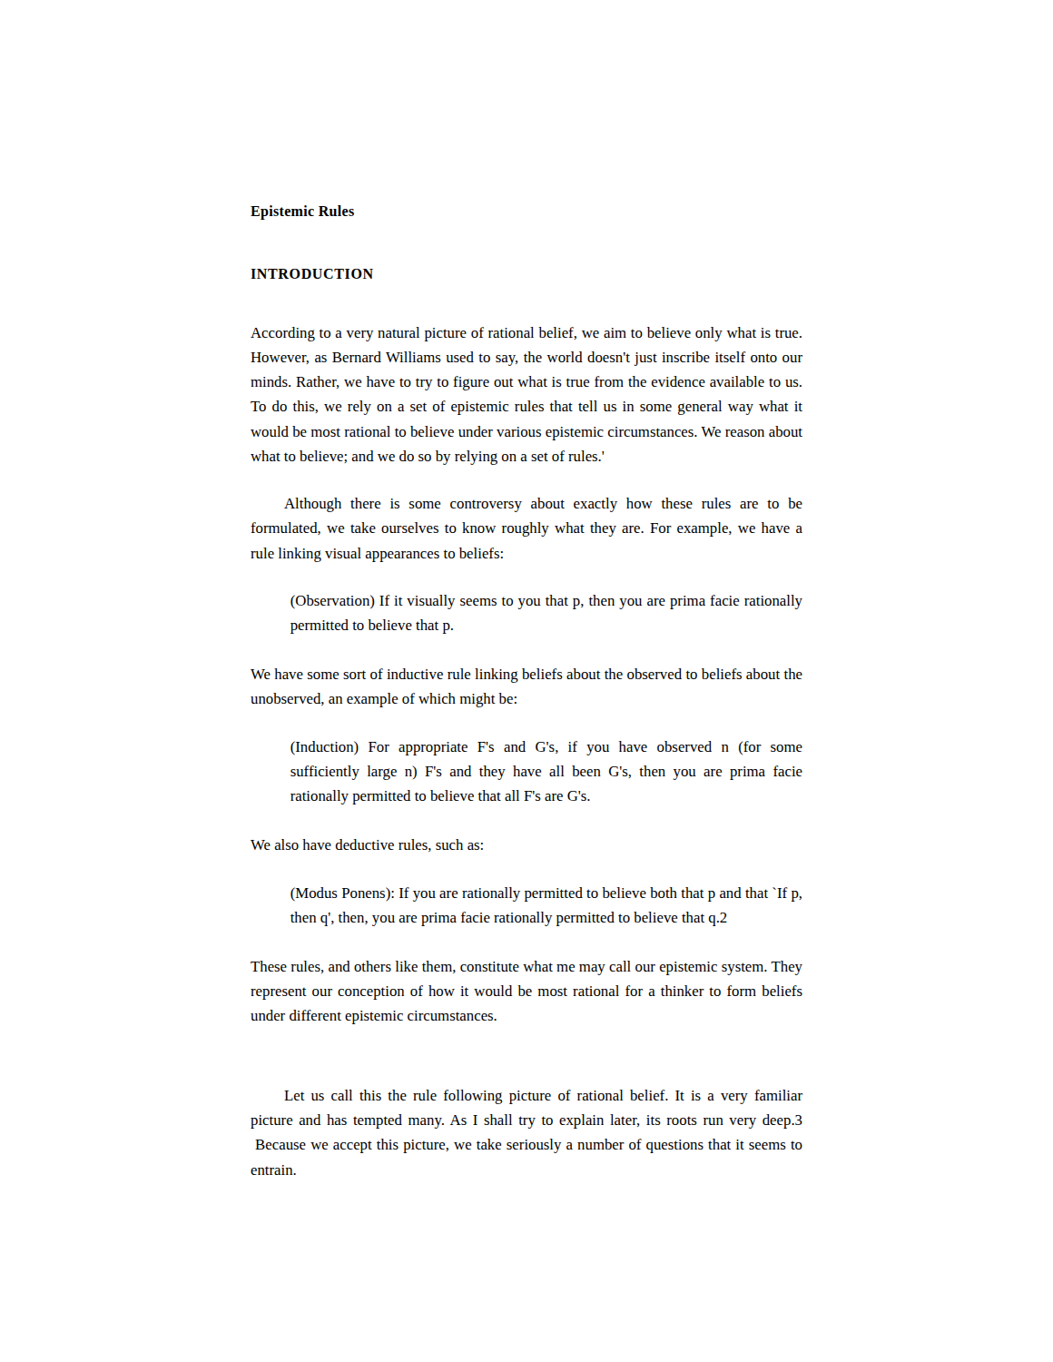Epistemic Rules
INTRODUCTION
According to a very natural picture of rational belief, we aim to believe only what is true. However, as Bernard Williams used to say, the world doesn't just inscribe itself onto our minds. Rather, we have to try to figure out what is true from the evidence available to us. To do this, we rely on a set of epistemic rules that tell us in some general way what it would be most rational to believe under various epistemic circumstances. We reason about what to believe; and we do so by relying on a set of rules.'
Although there is some controversy about exactly how these rules are to be formulated, we take ourselves to know roughly what they are. For example, we have a rule linking visual appearances to beliefs:
(Observation) If it visually seems to you that p, then you are prima facie rationally permitted to believe that p.
We have some sort of inductive rule linking beliefs about the observed to beliefs about the unobserved, an example of which might be:
(Induction) For appropriate F's and G's, if you have observed n (for some sufficiently large n) F's and they have all been G's, then you are prima facie rationally permitted to believe that all F's are G's.
We also have deductive rules, such as:
(Modus Ponens): If you are rationally permitted to believe both that p and that `If p, then q', then, you are prima facie rationally permitted to believe that q.2
These rules, and others like them, constitute what me may call our epistemic system. They represent our conception of how it would be most rational for a thinker to form beliefs under different epistemic circumstances.
Let us call this the rule following picture of rational belief. It is a very familiar picture and has tempted many. As I shall try to explain later, its roots run very deep.3 Because we accept this picture, we take seriously a number of questions that it seems to entrain.